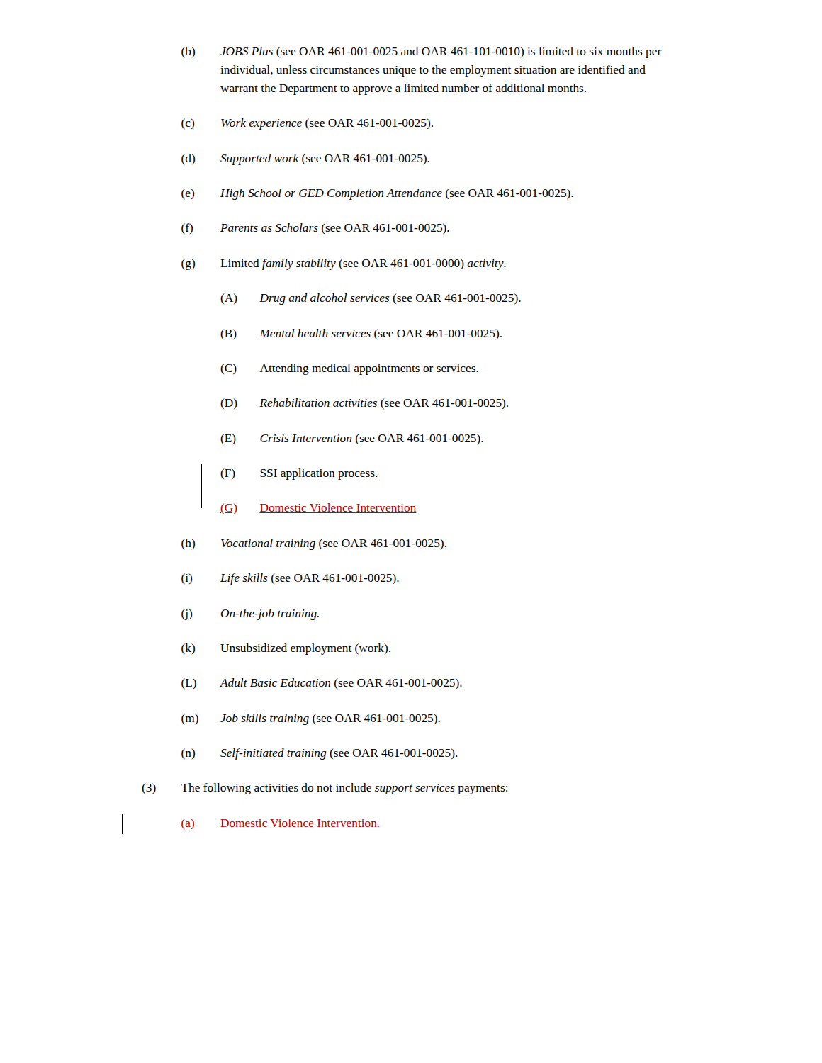(b)
JOBS Plus (see OAR 461-001-0025 and OAR 461-101-0010) is limited to six months per individual, unless circumstances unique to the employment situation are identified and warrant the Department to approve a limited number of additional months.
(c)
Work experience (see OAR 461-001-0025).
(d)
Supported work (see OAR 461-001-0025).
(e)
High School or GED Completion Attendance (see OAR 461-001-0025).
(f)
Parents as Scholars (see OAR 461-001-0025).
(g)
Limited family stability (see OAR 461-001-0000) activity.
(A)
Drug and alcohol services (see OAR 461-001-0025).
(B)
Mental health services (see OAR 461-001-0025).
(C)
Attending medical appointments or services.
(D)
Rehabilitation activities (see OAR 461-001-0025).
(E)
Crisis Intervention (see OAR 461-001-0025).
(F)
SSI application process.
(G)
Domestic Violence Intervention
(h)
Vocational training (see OAR 461-001-0025).
(i)
Life skills (see OAR 461-001-0025).
(j)
On-the-job training.
(k)
Unsubsidized employment (work).
(L)
Adult Basic Education (see OAR 461-001-0025).
(m)
Job skills training (see OAR 461-001-0025).
(n)
Self-initiated training (see OAR 461-001-0025).
(3)
The following activities do not include support services payments:
(a)
Domestic Violence Intervention.